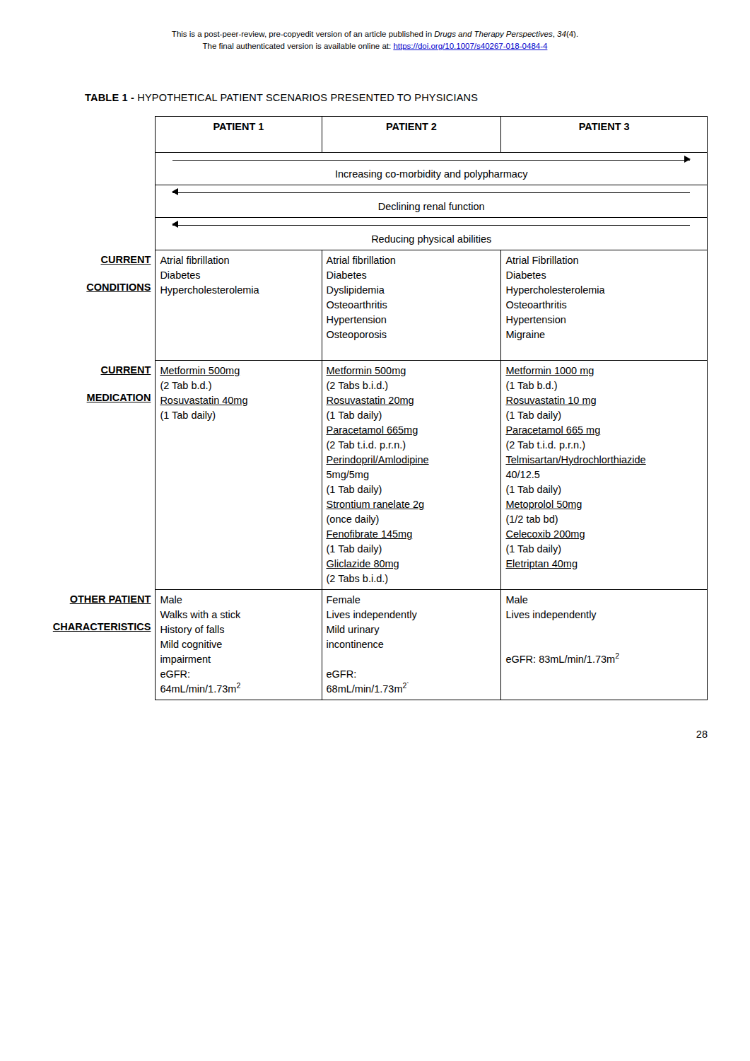This is a post-peer-review, pre-copyedit version of an article published in Drugs and Therapy Perspectives, 34(4).
The final authenticated version is available online at: https://doi.org/10.1007/s40267-018-0484-4
TABLE 1 - HYPOTHETICAL PATIENT SCENARIOS PRESENTED TO PHYSICIANS
| | PATIENT 1 | PATIENT 2 | PATIENT 3 |
| | Increasing co-morbidity and polypharmacy |
| | Declining renal function |
| | Reducing physical abilities |
| CURRENT CONDITIONS | Atrial fibrillation Diabetes Hypercholesterolemia | Atrial fibrillation Diabetes Dyslipidemia Osteoarthritis Hypertension Osteoporosis | Atrial Fibrillation Diabetes Hypercholesterolemia Osteoarthritis Hypertension Migraine |
| CURRENT MEDICATION | Metformin 500mg (2 Tab b.d.) Rosuvastatin 40mg (1 Tab daily) | Metformin 500mg (2 Tabs b.i.d.) Rosuvastatin 20mg (1 Tab daily) Paracetamol 665mg (2 Tab t.i.d. p.r.n.) Perindopril/Amlodipine 5mg/5mg (1 Tab daily) Strontium ranelate 2g (once daily) Fenofibrate 145mg (1 Tab daily) Gliclazide 80mg (2 Tabs b.i.d.) | Metformin 1000 mg (1 Tab b.d.) Rosuvastatin 10 mg (1 Tab daily) Paracetamol 665 mg (2 Tab t.i.d. p.r.n.) Telmisartan/Hydrochlorthiazide 40/12.5 (1 Tab daily) Metoprolol 50mg (1/2 tab bd) Celecoxib 200mg (1 Tab daily) Eletriptan 40mg |
| OTHER PATIENT CHARACTERISTICS | Male Walks with a stick History of falls Mild cognitive impairment eGFR: 64mL/min/1.73m 2 | Female Lives independently Mild urinary incontinence eGFR: 68mL/min/1.73m 2` | Male Lives independently eGFR: 83mL/min/1.73m 2 |
28